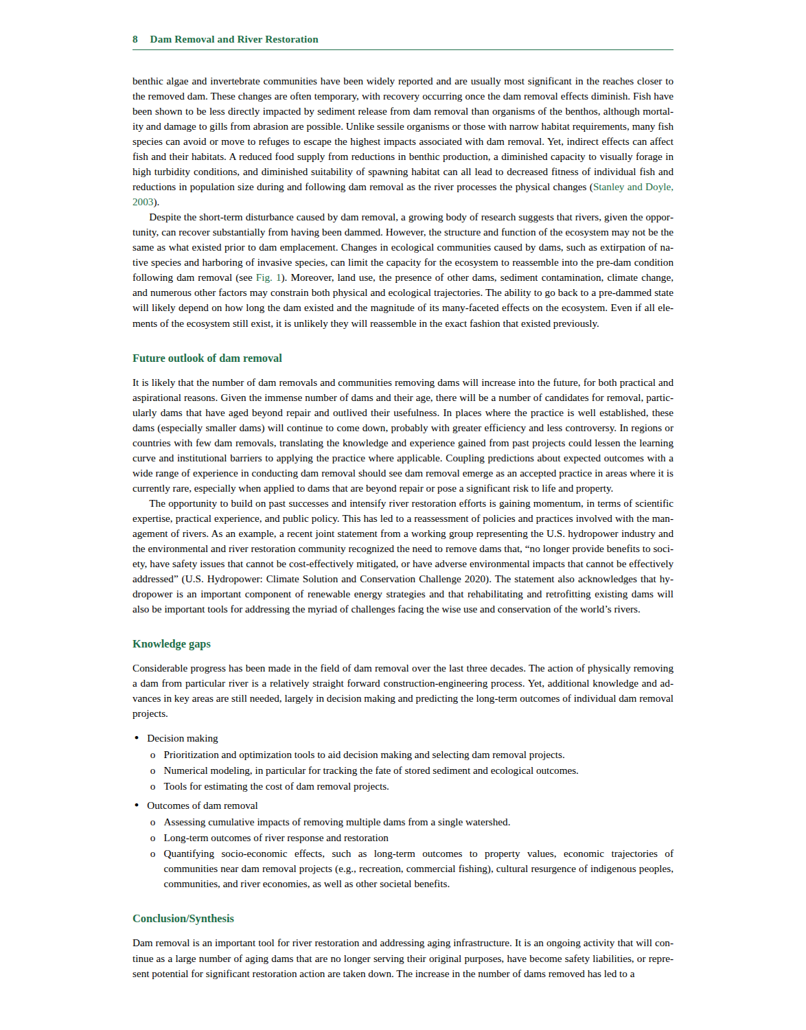8 Dam Removal and River Restoration
benthic algae and invertebrate communities have been widely reported and are usually most significant in the reaches closer to the removed dam. These changes are often temporary, with recovery occurring once the dam removal effects diminish. Fish have been shown to be less directly impacted by sediment release from dam removal than organisms of the benthos, although mortality and damage to gills from abrasion are possible. Unlike sessile organisms or those with narrow habitat requirements, many fish species can avoid or move to refuges to escape the highest impacts associated with dam removal. Yet, indirect effects can affect fish and their habitats. A reduced food supply from reductions in benthic production, a diminished capacity to visually forage in high turbidity conditions, and diminished suitability of spawning habitat can all lead to decreased fitness of individual fish and reductions in population size during and following dam removal as the river processes the physical changes (Stanley and Doyle, 2003).
Despite the short-term disturbance caused by dam removal, a growing body of research suggests that rivers, given the opportunity, can recover substantially from having been dammed. However, the structure and function of the ecosystem may not be the same as what existed prior to dam emplacement. Changes in ecological communities caused by dams, such as extirpation of native species and harboring of invasive species, can limit the capacity for the ecosystem to reassemble into the pre-dam condition following dam removal (see Fig. 1). Moreover, land use, the presence of other dams, sediment contamination, climate change, and numerous other factors may constrain both physical and ecological trajectories. The ability to go back to a pre-dammed state will likely depend on how long the dam existed and the magnitude of its many-faceted effects on the ecosystem. Even if all elements of the ecosystem still exist, it is unlikely they will reassemble in the exact fashion that existed previously.
Future outlook of dam removal
It is likely that the number of dam removals and communities removing dams will increase into the future, for both practical and aspirational reasons. Given the immense number of dams and their age, there will be a number of candidates for removal, particularly dams that have aged beyond repair and outlived their usefulness. In places where the practice is well established, these dams (especially smaller dams) will continue to come down, probably with greater efficiency and less controversy. In regions or countries with few dam removals, translating the knowledge and experience gained from past projects could lessen the learning curve and institutional barriers to applying the practice where applicable. Coupling predictions about expected outcomes with a wide range of experience in conducting dam removal should see dam removal emerge as an accepted practice in areas where it is currently rare, especially when applied to dams that are beyond repair or pose a significant risk to life and property.
The opportunity to build on past successes and intensify river restoration efforts is gaining momentum, in terms of scientific expertise, practical experience, and public policy. This has led to a reassessment of policies and practices involved with the management of rivers. As an example, a recent joint statement from a working group representing the U.S. hydropower industry and the environmental and river restoration community recognized the need to remove dams that, “no longer provide benefits to society, have safety issues that cannot be cost-effectively mitigated, or have adverse environmental impacts that cannot be effectively addressed” (U.S. Hydropower: Climate Solution and Conservation Challenge 2020). The statement also acknowledges that hydropower is an important component of renewable energy strategies and that rehabilitating and retrofitting existing dams will also be important tools for addressing the myriad of challenges facing the wise use and conservation of the world’s rivers.
Knowledge gaps
Considerable progress has been made in the field of dam removal over the last three decades. The action of physically removing a dam from particular river is a relatively straight forward construction-engineering process. Yet, additional knowledge and advances in key areas are still needed, largely in decision making and predicting the long-term outcomes of individual dam removal projects.
Decision making
Prioritization and optimization tools to aid decision making and selecting dam removal projects.
Numerical modeling, in particular for tracking the fate of stored sediment and ecological outcomes.
Tools for estimating the cost of dam removal projects.
Outcomes of dam removal
Assessing cumulative impacts of removing multiple dams from a single watershed.
Long-term outcomes of river response and restoration
Quantifying socio-economic effects, such as long-term outcomes to property values, economic trajectories of communities near dam removal projects (e.g., recreation, commercial fishing), cultural resurgence of indigenous peoples, communities, and river economies, as well as other societal benefits.
Conclusion/Synthesis
Dam removal is an important tool for river restoration and addressing aging infrastructure. It is an ongoing activity that will continue as a large number of aging dams that are no longer serving their original purposes, have become safety liabilities, or represent potential for significant restoration action are taken down. The increase in the number of dams removed has led to a